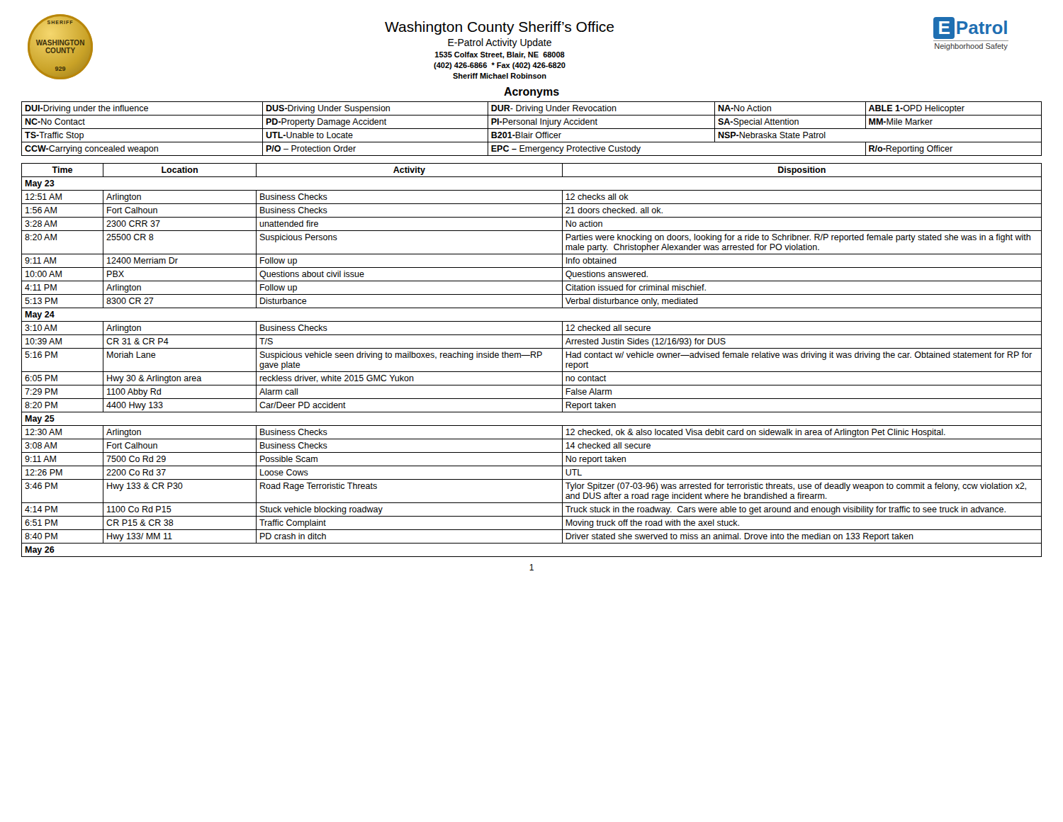WASHINGTON
COUNTY
Washington County Sheriff’s Office
E-Patrol Activity Update
1535 Colfax Street, Blair, NE 68008
(402) 426-6866 * Fax (402) 426-6820
Sheriff Michael Robinson
EPatrol Neighborhood Safety
Acronyms
| DUI- Driving under the influence | DUS- Driving Under Suspension | DUR - Driving Under Revocation | NA- No Action | ABLE 1- OPD Helicopter |
| NC- No Contact | PD- Property Damage Accident | PI- Personal Injury Accident | SA- Special Attention | MM- Mile Marker |
| TS- Traffic Stop | UTL- Unable to Locate | B201- Blair Officer | NSP- Nebraska State Patrol |
| CCW- Carrying concealed weapon | P/O – Protection Order | EPC – Emergency Protective Custody | R/o- Reporting Officer |
| Time | Location | Activity | Disposition |
| --- | --- | --- | --- |
| May 23 |
| 12:51 AM | Arlington | Business Checks | 12 checks all ok |
| 1:56 AM | Fort Calhoun | Business Checks | 21 doors checked. all ok. |
| 3:28 AM | 2300 CRR 37 | unattended fire | No action |
| 8:20 AM | 25500 CR 8 | Suspicious Persons | Parties were knocking on doors, looking for a ride to Schribner. R/P reported female party stated she was in a fight with male party. Christopher Alexander was arrested for PO violation. |
| 9:11 AM | 12400 Merriam Dr | Follow up | Info obtained |
| 10:00 AM | PBX | Questions about civil issue | Questions answered. |
| 4:11 PM | Arlington | Follow up | Citation issued for criminal mischief. |
| 5:13 PM | 8300 CR 27 | Disturbance | Verbal disturbance only, mediated |
| May 24 |
| 3:10 AM | Arlington | Business Checks | 12 checked all secure |
| 10:39 AM | CR 31 & CR P4 | T/S | Arrested Justin Sides (12/16/93) for DUS |
| 5:16 PM | Moriah Lane | Suspicious vehicle seen driving to mailboxes, reaching inside them—RP gave plate | Had contact w/ vehicle owner—advised female relative was driving it was driving the car. Obtained statement for RP for report |
| 6:05 PM | Hwy 30 & Arlington area | reckless driver, white 2015 GMC Yukon | no contact |
| 7:29 PM | 1100 Abby Rd | Alarm call | False Alarm |
| 8:20 PM | 4400 Hwy 133 | Car/Deer PD accident | Report taken |
| May 25 |
| 12:30 AM | Arlington | Business Checks | 12 checked, ok & also located Visa debit card on sidewalk in area of Arlington Pet Clinic Hospital. |
| 3:08 AM | Fort Calhoun | Business Checks | 14 checked all secure |
| 9:11 AM | 7500 Co Rd 29 | Possible Scam | No report taken |
| 12:26 PM | 2200 Co Rd 37 | Loose Cows | UTL |
| 3:46 PM | Hwy 133 & CR P30 | Road Rage Terroristic Threats | Tylor Spitzer (07-03-96) was arrested for terroristic threats, use of deadly weapon to commit a felony, ccw violation x2, and DUS after a road rage incident where he brandished a firearm. |
| 4:14 PM | 1100 Co Rd P15 | Stuck vehicle blocking roadway | Truck stuck in the roadway. Cars were able to get around and enough visibility for traffic to see truck in advance. |
| 6:51 PM | CR P15 & CR 38 | Traffic Complaint | Moving truck off the road with the axel stuck. |
| 8:40 PM | Hwy 133/ MM 11 | PD crash in ditch | Driver stated she swerved to miss an animal. Drove into the median on 133 Report taken |
| May 26 |
1